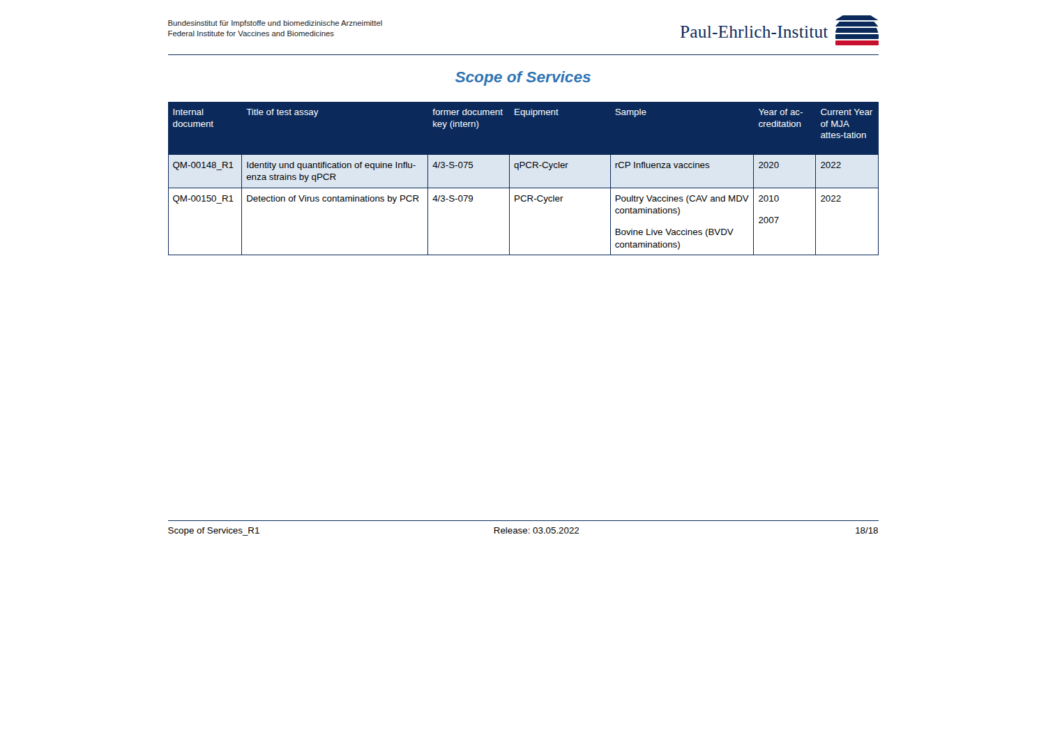Bundesinstitut für Impfstoffe und biomedizinische Arzneimittel
Federal Institute for Vaccines and Biomedicines
Paul-Ehrlich-Institut
Scope of Services
| Internal document | Title of test assay | former document key (intern) | Equipment | Sample | Year of ac-creditation | Current Year of MJA attes-tation |
| --- | --- | --- | --- | --- | --- | --- |
| QM-00148_R1 | Identity und quantification of equine Influ-enza strains by qPCR | 4/3-S-075 | qPCR-Cycler | rCP Influenza vaccines | 2020 | 2022 |
| QM-00150_R1 | Detection of Virus contaminations by PCR | 4/3-S-079 | PCR-Cycler | Poultry Vaccines (CAV and MDV contaminations) Bovine Live Vaccines (BVDV contaminations) | 2010 2007 | 2022 |
Scope of Services_R1
Release: 03.05.2022
18/18